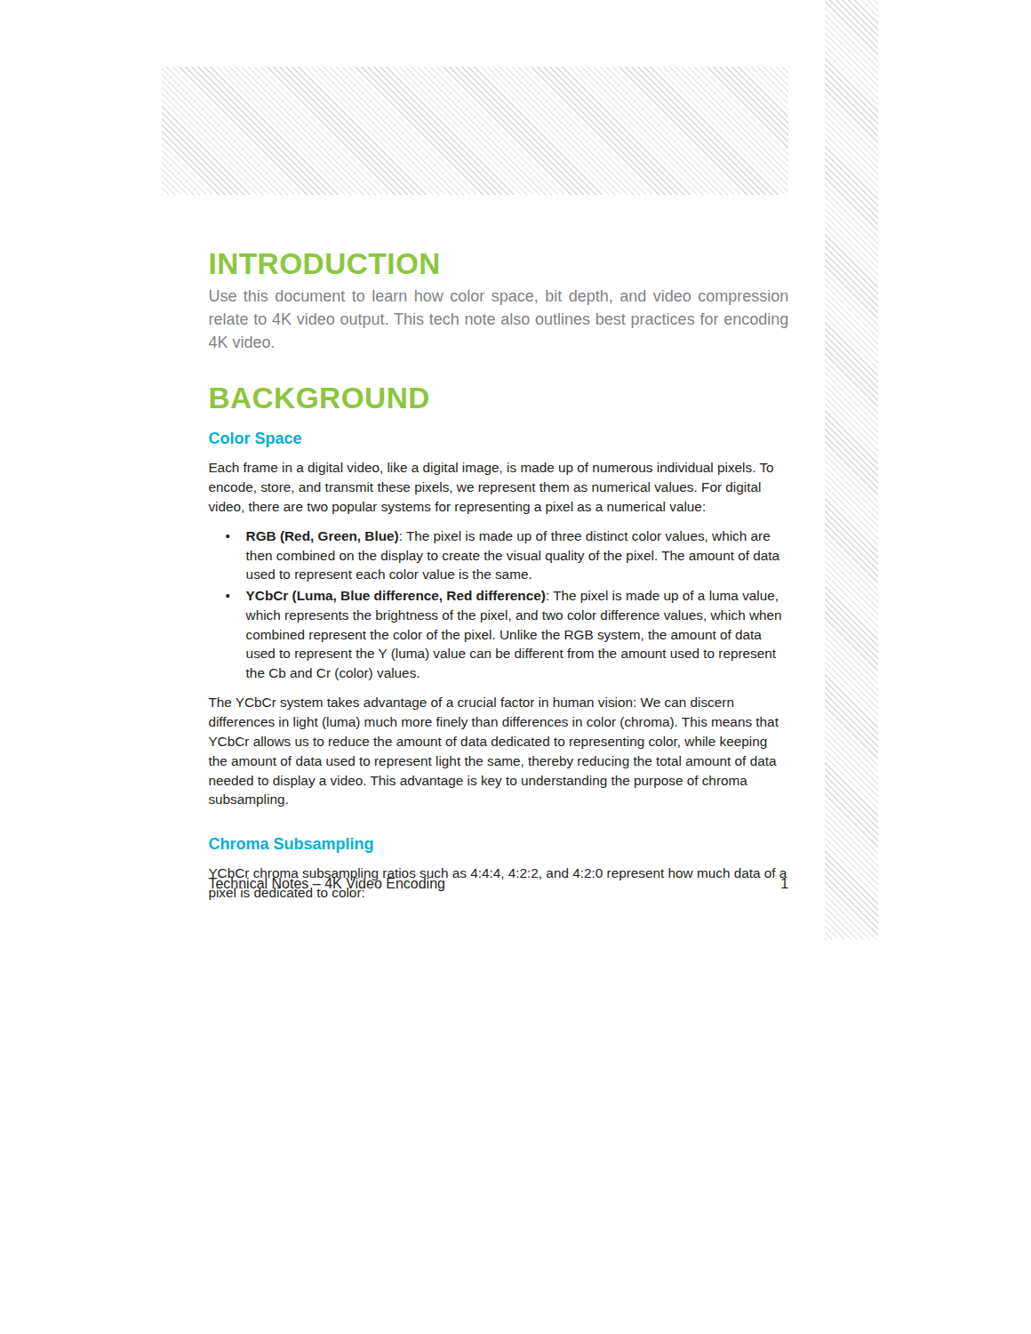INTRODUCTION
Use this document to learn how color space, bit depth, and video compression relate to 4K video output. This tech note also outlines best practices for encoding 4K video.
BACKGROUND
Color Space
Each frame in a digital video, like a digital image, is made up of numerous individual pixels. To encode, store, and transmit these pixels, we represent them as numerical values. For digital video, there are two popular systems for representing a pixel as a numerical value:
RGB (Red, Green, Blue): The pixel is made up of three distinct color values, which are then combined on the display to create the visual quality of the pixel. The amount of data used to represent each color value is the same.
YCbCr (Luma, Blue difference, Red difference): The pixel is made up of a luma value, which represents the brightness of the pixel, and two color difference values, which when combined represent the color of the pixel. Unlike the RGB system, the amount of data used to represent the Y (luma) value can be different from the amount used to represent the Cb and Cr (color) values.
The YCbCr system takes advantage of a crucial factor in human vision: We can discern differences in light (luma) much more finely than differences in color (chroma). This means that YCbCr allows us to reduce the amount of data dedicated to representing color, while keeping the amount of data used to represent light the same, thereby reducing the total amount of data needed to display a video. This advantage is key to understanding the purpose of chroma subsampling.
Chroma Subsampling
YCbCr chroma subsampling ratios such as 4:4:4, 4:2:2, and 4:2:0 represent how much data of a pixel is dedicated to color:
Technical Notes – 4K Video Encoding 1